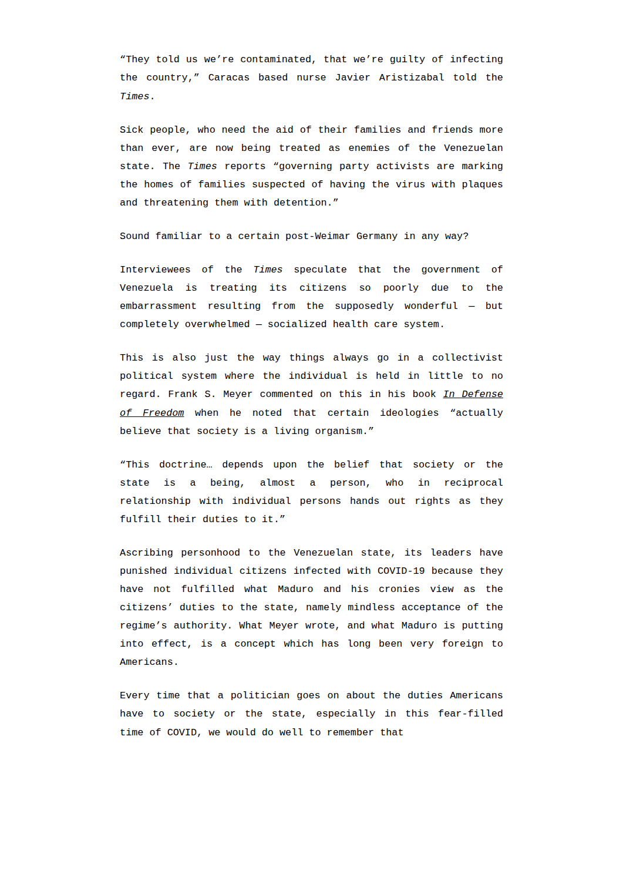“They told us we’re contaminated, that we’re guilty of infecting the country,” Caracas based nurse Javier Aristizabal told the Times.
Sick people, who need the aid of their families and friends more than ever, are now being treated as enemies of the Venezuelan state. The Times reports “governing party activists are marking the homes of families suspected of having the virus with plaques and threatening them with detention.”
Sound familiar to a certain post-Weimar Germany in any way?
Interviewees of the Times speculate that the government of Venezuela is treating its citizens so poorly due to the embarrassment resulting from the supposedly wonderful — but completely overwhelmed — socialized health care system.
This is also just the way things always go in a collectivist political system where the individual is held in little to no regard. Frank S. Meyer commented on this in his book In Defense of Freedom when he noted that certain ideologies “actually believe that society is a living organism.”
“This doctrine… depends upon the belief that society or the state is a being, almost a person, who in reciprocal relationship with individual persons hands out rights as they fulfill their duties to it.”
Ascribing personhood to the Venezuelan state, its leaders have punished individual citizens infected with COVID-19 because they have not fulfilled what Maduro and his cronies view as the citizens’ duties to the state, namely mindless acceptance of the regime’s authority. What Meyer wrote, and what Maduro is putting into effect, is a concept which has long been very foreign to Americans.
Every time that a politician goes on about the duties Americans have to society or the state, especially in this fear-filled time of COVID, we would do well to remember that